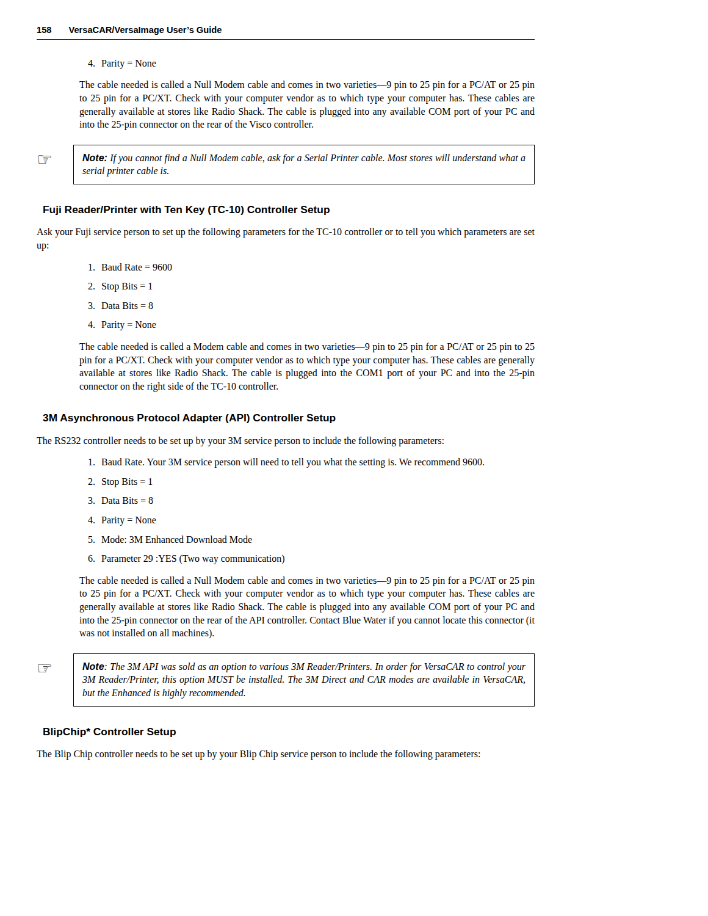158 VersaCAR/VersaImage User’s Guide
Parity = None
The cable needed is called a Null Modem cable and comes in two varieties—9 pin to 25 pin for a PC/AT or 25 pin to 25 pin for a PC/XT. Check with your computer vendor as to which type your computer has. These cables are generally available at stores like Radio Shack. The cable is plugged into any available COM port of your PC and into the 25-pin connector on the rear of the Visco controller.
☞
Note: If you cannot find a Null Modem cable, ask for a Serial Printer cable. Most stores will understand what a serial printer cable is.
Fuji Reader/Printer with Ten Key (TC-10) Controller Setup
Ask your Fuji service person to set up the following parameters for the TC-10 controller or to tell you which parameters are set up:
Baud Rate = 9600
Stop Bits = 1
Data Bits = 8
Parity = None
The cable needed is called a Modem cable and comes in two varieties—9 pin to 25 pin for a PC/AT or 25 pin to 25 pin for a PC/XT. Check with your computer vendor as to which type your computer has. These cables are generally available at stores like Radio Shack. The cable is plugged into the COM1 port of your PC and into the 25-pin connector on the right side of the TC-10 controller.
3M Asynchronous Protocol Adapter (API) Controller Setup
The RS232 controller needs to be set up by your 3M service person to include the following parameters:
Baud Rate. Your 3M service person will need to tell you what the setting is. We recommend 9600.
Stop Bits = 1
Data Bits = 8
Parity = None
Mode: 3M Enhanced Download Mode
Parameter 29 :YES (Two way communication)
The cable needed is called a Null Modem cable and comes in two varieties—9 pin to 25 pin for a PC/AT or 25 pin to 25 pin for a PC/XT. Check with your computer vendor as to which type your computer has. These cables are generally available at stores like Radio Shack. The cable is plugged into any available COM port of your PC and into the 25-pin connector on the rear of the API controller. Contact Blue Water if you cannot locate this connector (it was not installed on all machines).
☞
Note: The 3M API was sold as an option to various 3M Reader/Printers. In order for VersaCAR to control your 3M Reader/Printer, this option MUST be installed. The 3M Direct and CAR modes are available in VersaCAR, but the Enhanced is highly recommended.
BlipChip* Controller Setup
The Blip Chip controller needs to be set up by your Blip Chip service person to include the following parameters: